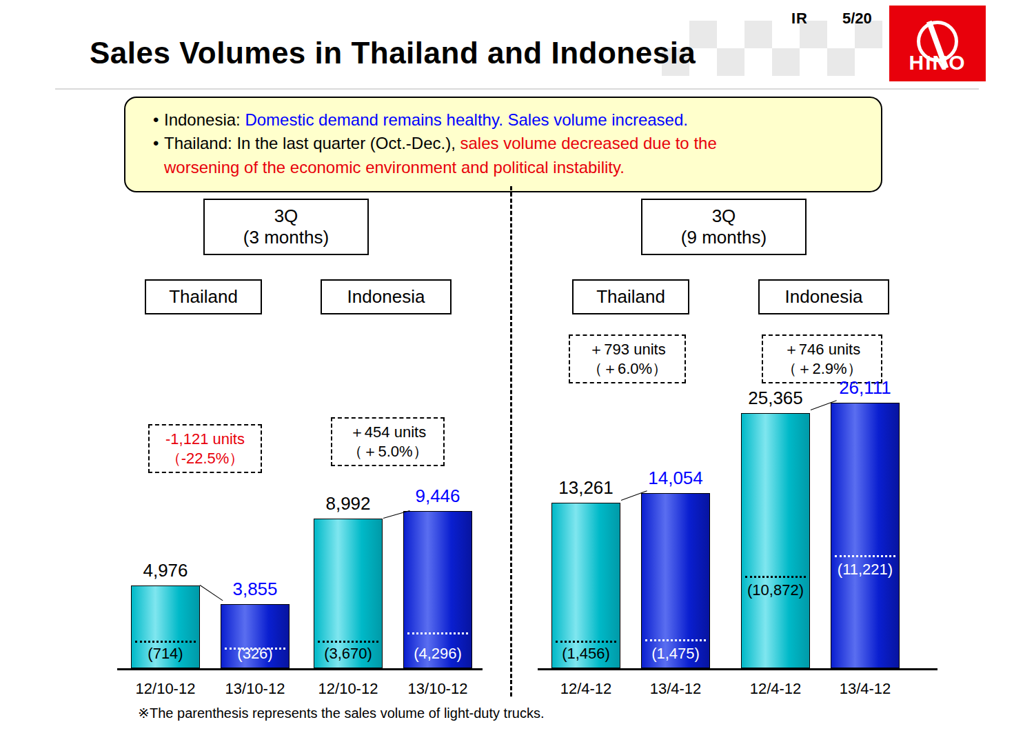IR
5/20
HINO
Sales Volumes in Thailand and Indonesia
Indonesia: Domestic demand remains healthy. Sales volume increased.
Thailand: In the last quarter (Oct.-Dec.), sales volume decreased due to the
worsening of the economic environment and political instability.
3Q
(3 months)
3Q
(9 months)
Thailand
Indonesia
Thailand
Indonesia
-1,121 units
（-22.5%）
＋454 units
（＋5.0%）
＋793 units
（＋6.0%）
＋746 units
（＋2.9%）
4,976
(714)
3,855
(326)
8,992
(3,670)
9,446
(4,296)
12/10-12
13/10-12
12/10-12
13/10-12
13,261
(1,456)
14,054
(1,475)
25,365
(10,872)
26,111
(11,221)
12/4-12
13/4-12
12/4-12
13/4-12
※The parenthesis represents the sales volume of light-duty trucks.